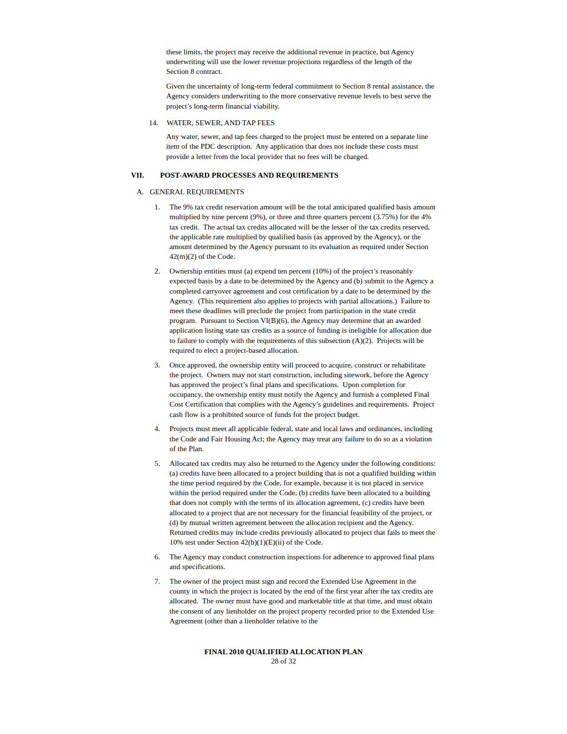these limits, the project may receive the additional revenue in practice, but Agency underwriting will use the lower revenue projections regardless of the length of the Section 8 contract.
Given the uncertainty of long-term federal commitment to Section 8 rental assistance, the Agency considers underwriting to the more conservative revenue levels to best serve the project’s long-term financial viability.
14.
WATER, SEWER, AND TAP FEES
Any water, sewer, and tap fees charged to the project must be entered on a separate line item of the PDC description. Any application that does not include these costs must provide a letter from the local provider that no fees will be charged.
VII.
POST-AWARD PROCESSES AND REQUIREMENTS
A.
GENERAL REQUIREMENTS
1.
The 9% tax credit reservation amount will be the total anticipated qualified basis amount multiplied by nine percent (9%), or three and three quarters percent (3.75%) for the 4% tax credit. The actual tax credits allocated will be the lesser of the tax credits reserved, the applicable rate multiplied by qualified basis (as approved by the Agency), or the amount determined by the Agency pursuant to its evaluation as required under Section 42(m)(2) of the Code.
2.
Ownership entities must (a) expend ten percent (10%) of the project’s reasonably expected basis by a date to be determined by the Agency and (b) submit to the Agency a completed carryover agreement and cost certification by a date to be determined by the Agency. (This requirement also applies to projects with partial allocations.) Failure to meet these deadlines will preclude the project from participation in the state credit program. Pursuant to Section VI(B)(6), the Agency may determine that an awarded application listing state tax credits as a source of funding is ineligible for allocation due to failure to comply with the requirements of this subsection (A)(2). Projects will be required to elect a project-based allocation.
3.
Once approved, the ownership entity will proceed to acquire, construct or rehabilitate the project. Owners may not start construction, including sitework, before the Agency has approved the project’s final plans and specifications. Upon completion for occupancy, the ownership entity must notify the Agency and furnish a completed Final Cost Certification that complies with the Agency’s guidelines and requirements. Project cash flow is a prohibited source of funds for the project budget.
4.
Projects must meet all applicable federal, state and local laws and ordinances, including the Code and Fair Housing Act; the Agency may treat any failure to do so as a violation of the Plan.
5.
Allocated tax credits may also be returned to the Agency under the following conditions: (a) credits have been allocated to a project building that is not a qualified building within the time period required by the Code, for example, because it is not placed in service within the period required under the Code, (b) credits have been allocated to a building that does not comply with the terms of its allocation agreement, (c) credits have been allocated to a project that are not necessary for the financial feasibility of the project, or (d) by mutual written agreement between the allocation recipient and the Agency. Returned credits may include credits previously allocated to project that fails to meet the 10% test under Section 42(b)(1)(E)(ii) of the Code.
6.
The Agency may conduct construction inspections for adherence to approved final plans and specifications.
7.
The owner of the project must sign and record the Extended Use Agreement in the county in which the project is located by the end of the first year after the tax credits are allocated. The owner must have good and marketable title at that time, and must obtain the consent of any lienholder on the project property recorded prior to the Extended Use Agreement (other than a lienholder relative to the
FINAL 2010 QUALIFIED ALLOCATION PLAN
28 of 32